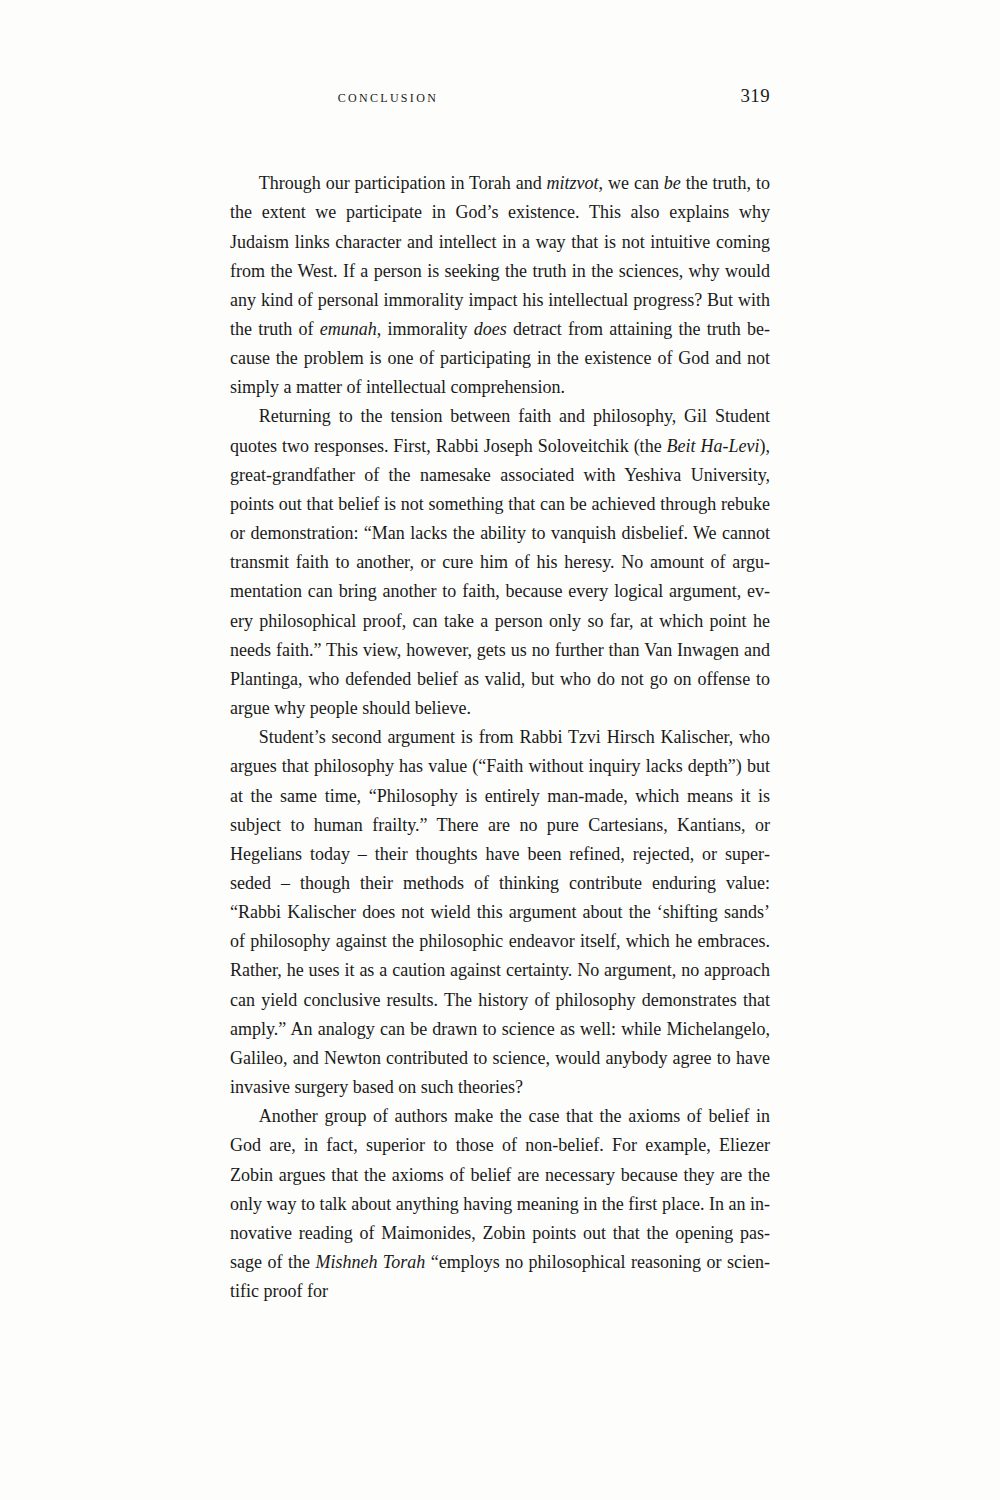Conclusion
319
Through our participation in Torah and mitzvot, we can be the truth, to the extent we participate in God’s existence. This also explains why Judaism links character and intellect in a way that is not intuitive coming from the West. If a person is seeking the truth in the sciences, why would any kind of personal immorality impact his intellectual progress? But with the truth of emunah, immorality does detract from attaining the truth because the problem is one of participating in the existence of God and not simply a matter of intellectual comprehension.
Returning to the tension between faith and philosophy, Gil Student quotes two responses. First, Rabbi Joseph Soloveitchik (the Beit Ha-Levi), great-grandfather of the namesake associated with Yeshiva University, points out that belief is not something that can be achieved through rebuke or demonstration: “Man lacks the ability to vanquish disbelief. We cannot transmit faith to another, or cure him of his heresy. No amount of argumentation can bring another to faith, because every logical argument, every philosophical proof, can take a person only so far, at which point he needs faith.” This view, however, gets us no further than Van Inwagen and Plantinga, who defended belief as valid, but who do not go on offense to argue why people should believe.
Student’s second argument is from Rabbi Tzvi Hirsch Kalischer, who argues that philosophy has value (“Faith without inquiry lacks depth”) but at the same time, “Philosophy is entirely man-made, which means it is subject to human frailty.” There are no pure Cartesians, Kantians, or Hegelians today – their thoughts have been refined, rejected, or superseded – though their methods of thinking contribute enduring value: “Rabbi Kalischer does not wield this argument about the ‘shifting sands’ of philosophy against the philosophic endeavor itself, which he embraces. Rather, he uses it as a caution against certainty. No argument, no approach can yield conclusive results. The history of philosophy demonstrates that amply.” An analogy can be drawn to science as well: while Michelangelo, Galileo, and Newton contributed to science, would anybody agree to have invasive surgery based on such theories?
Another group of authors make the case that the axioms of belief in God are, in fact, superior to those of non-belief. For example, Eliezer Zobin argues that the axioms of belief are necessary because they are the only way to talk about anything having meaning in the first place. In an innovative reading of Maimonides, Zobin points out that the opening passage of the Mishneh Torah “employs no philosophical reasoning or scientific proof for